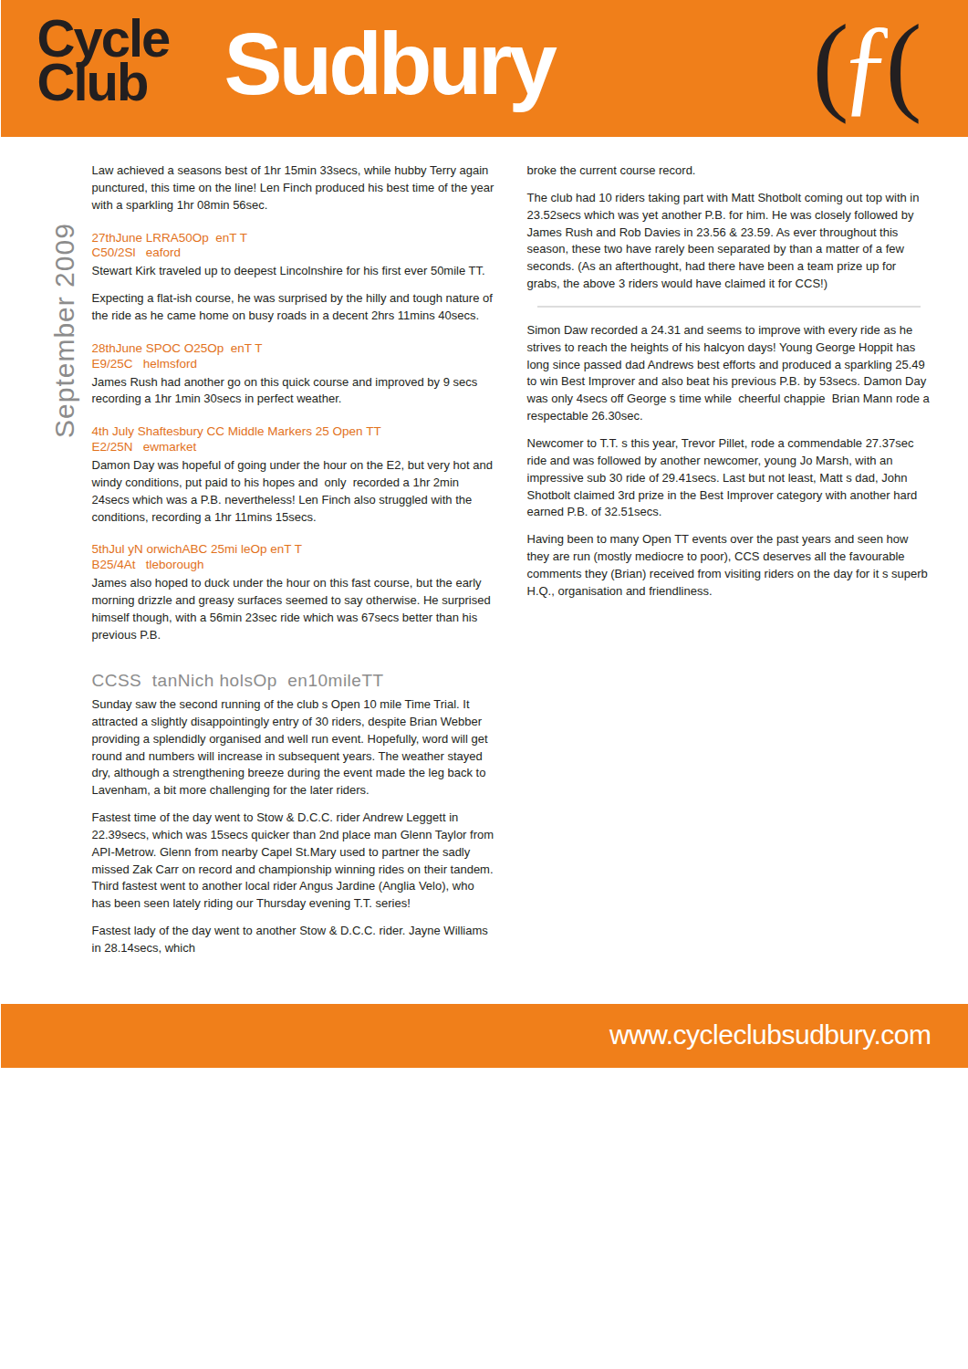Cycle Club Sudbury
(ƒ(
September 2009
Law achieved a seasons best of 1hr 15min 33secs, while hubby Terry again punctured, this time on the line! Len Finch produced his best time of the year with a sparkling 1hr 08min 56sec.
27thJune LRRA50Op enT TC50/2Sl eaford
Stewart Kirk traveled up to deepest Lincolnshire for his first ever 50mile TT.
Expecting a flat-ish course, he was surprised by the hilly and tough nature of the ride as he came home on busy roads in a decent 2hrs 11mins 40secs.
28thJune SPOC O25Op enT TE9/25C helmsford
James Rush had another go on this quick course and improved by 9 secs recording a 1hr 1min 30secs in perfect weather.
4th July Shaftesbury CC Middle Markers 25 Open TTE2/25N ewmarket
Damon Day was hopeful of going under the hour on the E2, but very hot and windy conditions, put paid to his hopes and only recorded a 1hr 2min 24secs which was a P.B. nevertheless! Len Finch also struggled with the conditions, recording a 1hr 11mins 15secs.
5thJul yN orwichABC 25mi leOp enT TB25/4At tleborough
James also hoped to duck under the hour on this fast course, but the early morning drizzle and greasy surfaces seemed to say otherwise. He surprised himself though, with a 56min 23sec ride which was 67secs better than his previous P.B.
CCSS tanNich holsOp en10mileTT
Sunday saw the second running of the club s Open 10 mile Time Trial. It attracted a slightly disappointingly entry of 30 riders, despite Brian Webber providing a splendidly organised and well run event. Hopefully, word will get round and numbers will increase in subsequent years. The weather stayed dry, although a strengthening breeze during the event made the leg back to Lavenham, a bit more challenging for the later riders.
Fastest time of the day went to Stow & D.C.C. rider Andrew Leggett in 22.39secs, which was 15secs quicker than 2nd place man Glenn Taylor from API-Metrow. Glenn from nearby Capel St.Mary used to partner the sadly missed Zak Carr on record and championship winning rides on their tandem. Third fastest went to another local rider Angus Jardine (Anglia Velo), who has been seen lately riding our Thursday evening T.T. series!
Fastest lady of the day went to another Stow & D.C.C. rider. Jayne Williams in 28.14secs, which
broke the current course record.
The club had 10 riders taking part with Matt Shotbolt coming out top with in 23.52secs which was yet another P.B. for him. He was closely followed by James Rush and Rob Davies in 23.56 & 23.59. As ever throughout this season, these two have rarely been separated by than a matter of a few seconds. (As an afterthought, had there have been a team prize up for grabs, the above 3 riders would have claimed it for CCS!)
Simon Daw recorded a 24.31 and seems to improve with every ride as he strives to reach the heights of his halcyon days! Young George Hoppit has long since passed dad Andrews best efforts and produced a sparkling 25.49 to win Best Improver and also beat his previous P.B. by 53secs. Damon Day was only 4secs off George s time while cheerful chappie Brian Mann rode a respectable 26.30sec.
Newcomer to T.T. s this year, Trevor Pillet, rode a commendable 27.37sec ride and was followed by another newcomer, young Jo Marsh, with an impressive sub 30 ride of 29.41secs. Last but not least, Matt s dad, John Shotbolt claimed 3rd prize in the Best Improver category with another hard earned P.B. of 32.51secs.
Having been to many Open TT events over the past years and seen how they are run (mostly mediocre to poor), CCS deserves all the favourable comments they (Brian) received from visiting riders on the day for it s superb H.Q., organisation and friendliness.
www.cycleclubsudbury.com